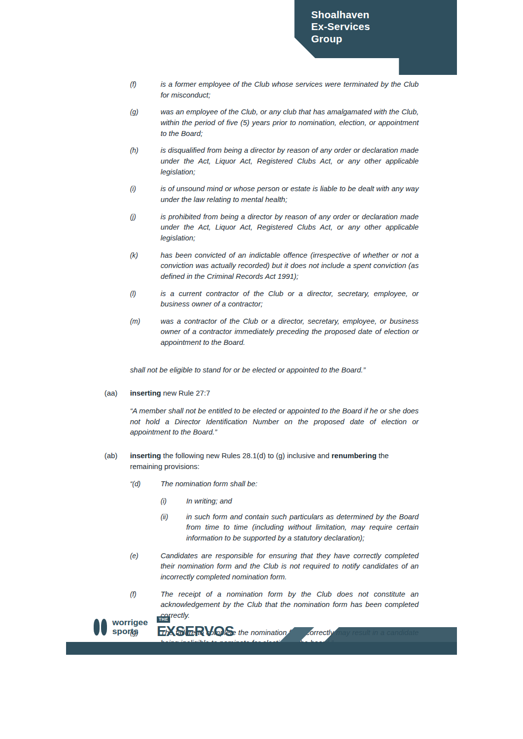Shoalhaven
Ex-Services
Group
(f)
is a former employee of the Club whose services were terminated by the Club for misconduct;
(g)
was an employee of the Club, or any club that has amalgamated with the Club, within the period of five (5) years prior to nomination, election, or appointment to the Board;
(h)
is disqualified from being a director by reason of any order or declaration made under the Act, Liquor Act, Registered Clubs Act, or any other applicable legislation;
(i)
is of unsound mind or whose person or estate is liable to be dealt with any way under the law relating to mental health;
(j)
is prohibited from being a director by reason of any order or declaration made under the Act, Liquor Act, Registered Clubs Act, or any other applicable legislation;
(k)
has been convicted of an indictable offence (irrespective of whether or not a conviction was actually recorded) but it does not include a spent conviction (as defined in the Criminal Records Act 1991);
(l)
is a current contractor of the Club or a director, secretary, employee, or business owner of a contractor;
(m)
was a contractor of the Club or a director, secretary, employee, or business owner of a contractor immediately preceding the proposed date of election or appointment to the Board.
shall not be eligible to stand for or be elected or appointed to the Board.”
(aa)
inserting new Rule 27:7
“A member shall not be entitled to be elected or appointed to the Board if he or she does not hold a Director Identification Number on the proposed date of election or appointment to the Board.”
(ab)
inserting the following new Rules 28.1(d) to (g) inclusive and renumbering the remaining provisions:
“(d)
The nomination form shall be:
(i)
In writing; and
(ii)
in such form and contain such particulars as determined by the Board from time to time (including without limitation, may require certain information to be supported by a statutory declaration);
(e)
Candidates are responsible for ensuring that they have correctly completed their nomination form and the Club is not required to notify candidates of an incorrectly completed nomination form.
(f)
The receipt of a nomination form by the Club does not constitute an acknowledgement by the Club that the nomination form has been completed correctly.
(g)
The failure to complete the nomination form correctly may result in a candidate being ineligible to nominate for election to the board.”
worrigee
sports
THE
EXSERVOS